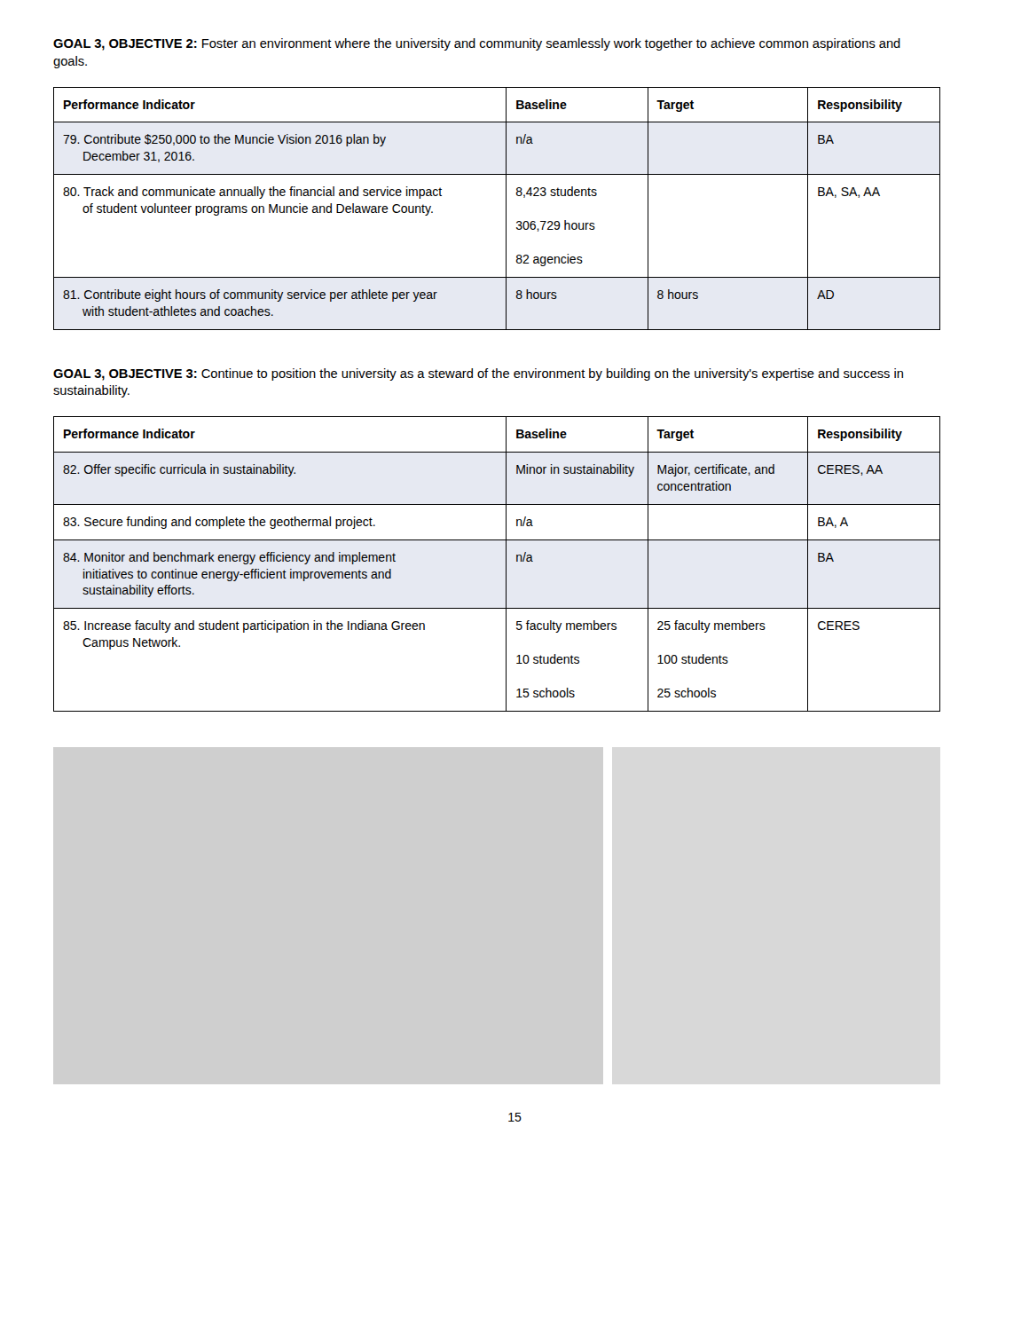GOAL 3, OBJECTIVE 2: Foster an environment where the university and community seamlessly work together to achieve common aspirations and goals.
| Performance Indicator | Baseline | Target | Responsibility |
| --- | --- | --- | --- |
| 79. Contribute $250,000 to the Muncie Vision 2016 plan by December 31, 2016. | n/a | | BA |
| 80. Track and communicate annually the financial and service impact of student volunteer programs on Muncie and Delaware County. | 8,423 students 306,729 hours 82 agencies | | BA, SA, AA |
| 81. Contribute eight hours of community service per athlete per year with student-athletes and coaches. | 8 hours | 8 hours | AD |
GOAL 3, OBJECTIVE 3: Continue to position the university as a steward of the environment by building on the university's expertise and success in sustainability.
| Performance Indicator | Baseline | Target | Responsibility |
| --- | --- | --- | --- |
| 82. Offer specific curricula in sustainability. | Minor in sustainability | Major, certificate, and concentration | CERES, AA |
| 83. Secure funding and complete the geothermal project. | n/a | | BA, A |
| 84. Monitor and benchmark energy efficiency and implement initiatives to continue energy-efficient improvements and sustainability efforts. | n/a | | BA |
| 85. Increase faculty and student participation in the Indiana Green Campus Network. | 5 faculty members 10 students 15 schools | 25 faculty members 100 students 25 schools | CERES |
15